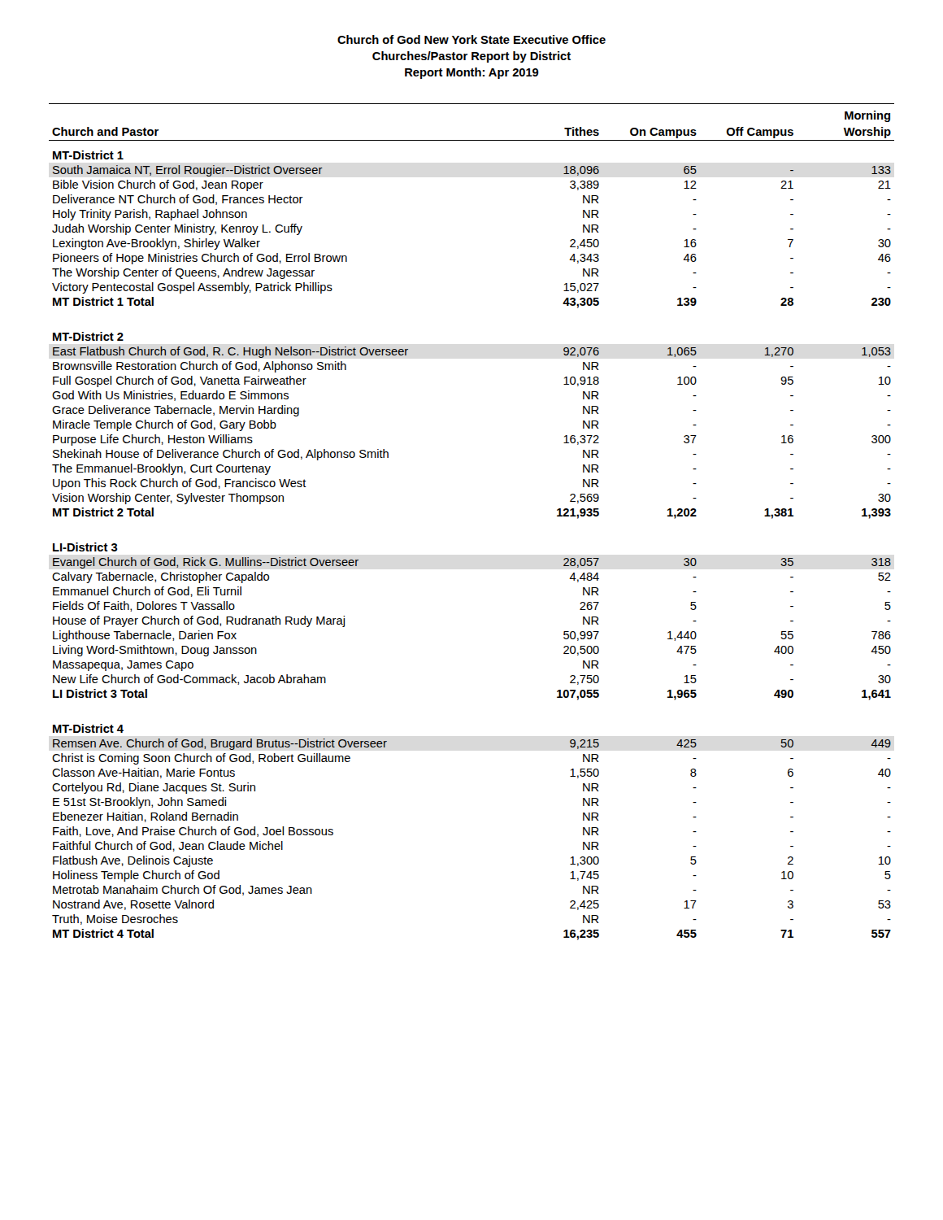Church of God New York State Executive Office
Churches/Pastor Report by District
Report Month: Apr 2019
| | | | | Morning |
| --- | --- | --- | --- | --- |
| Church and Pastor | Tithes | On Campus | Off Campus | Worship |
| MT-District 1 |
| South Jamaica NT, Errol Rougier--District Overseer | 18,096 | 65 | - | 133 |
| Bible Vision Church of God, Jean Roper | 3,389 | 12 | 21 | 21 |
| Deliverance NT Church of God, Frances Hector | NR | - | - | - |
| Holy Trinity Parish, Raphael Johnson | NR | - | - | - |
| Judah Worship Center Ministry, Kenroy L. Cuffy | NR | - | - | - |
| Lexington Ave-Brooklyn, Shirley Walker | 2,450 | 16 | 7 | 30 |
| Pioneers of Hope Ministries Church of God, Errol Brown | 4,343 | 46 | - | 46 |
| The Worship Center of Queens, Andrew Jagessar | NR | - | - | - |
| Victory Pentecostal Gospel Assembly, Patrick Phillips | 15,027 | - | - | - |
| MT District 1 Total | 43,305 | 139 | 28 | 230 |
| MT-District 2 |
| East Flatbush Church of God, R. C. Hugh Nelson--District Overseer | 92,076 | 1,065 | 1,270 | 1,053 |
| Brownsville Restoration Church of God, Alphonso Smith | NR | - | - | - |
| Full Gospel Church of God, Vanetta Fairweather | 10,918 | 100 | 95 | 10 |
| God With Us Ministries, Eduardo E Simmons | NR | - | - | - |
| Grace Deliverance Tabernacle, Mervin Harding | NR | - | - | - |
| Miracle Temple Church of God, Gary Bobb | NR | - | - | - |
| Purpose Life Church, Heston Williams | 16,372 | 37 | 16 | 300 |
| Shekinah House of Deliverance Church of God, Alphonso Smith | NR | - | - | - |
| The Emmanuel-Brooklyn, Curt Courtenay | NR | - | - | - |
| Upon This Rock Church of God, Francisco West | NR | - | - | - |
| Vision Worship Center, Sylvester Thompson | 2,569 | - | - | 30 |
| MT District 2 Total | 121,935 | 1,202 | 1,381 | 1,393 |
| LI-District 3 |
| Evangel Church of God, Rick G. Mullins--District Overseer | 28,057 | 30 | 35 | 318 |
| Calvary Tabernacle, Christopher Capaldo | 4,484 | - | - | 52 |
| Emmanuel Church of God, Eli Turnil | NR | - | - | - |
| Fields Of Faith, Dolores T Vassallo | 267 | 5 | - | 5 |
| House of Prayer Church of God, Rudranath Rudy Maraj | NR | - | - | - |
| Lighthouse Tabernacle, Darien Fox | 50,997 | 1,440 | 55 | 786 |
| Living Word-Smithtown, Doug Jansson | 20,500 | 475 | 400 | 450 |
| Massapequa, James Capo | NR | - | - | - |
| New Life Church of God-Commack, Jacob Abraham | 2,750 | 15 | - | 30 |
| LI District 3 Total | 107,055 | 1,965 | 490 | 1,641 |
| MT-District 4 |
| Remsen Ave. Church of God, Brugard Brutus--District Overseer | 9,215 | 425 | 50 | 449 |
| Christ is Coming Soon Church of God, Robert Guillaume | NR | - | - | - |
| Classon Ave-Haitian, Marie Fontus | 1,550 | 8 | 6 | 40 |
| Cortelyou Rd, Diane Jacques St. Surin | NR | - | - | - |
| E 51st St-Brooklyn, John Samedi | NR | - | - | - |
| Ebenezer Haitian, Roland Bernadin | NR | - | - | - |
| Faith, Love, And Praise Church of God, Joel Bossous | NR | - | - | - |
| Faithful Church of God, Jean Claude Michel | NR | - | - | - |
| Flatbush Ave, Delinois Cajuste | 1,300 | 5 | 2 | 10 |
| Holiness Temple Church of God | 1,745 | - | 10 | 5 |
| Metrotab Manahaim Church Of God, James Jean | NR | - | - | - |
| Nostrand Ave, Rosette Valnord | 2,425 | 17 | 3 | 53 |
| Truth, Moise Desroches | NR | - | - | - |
| MT District 4 Total | 16,235 | 455 | 71 | 557 |